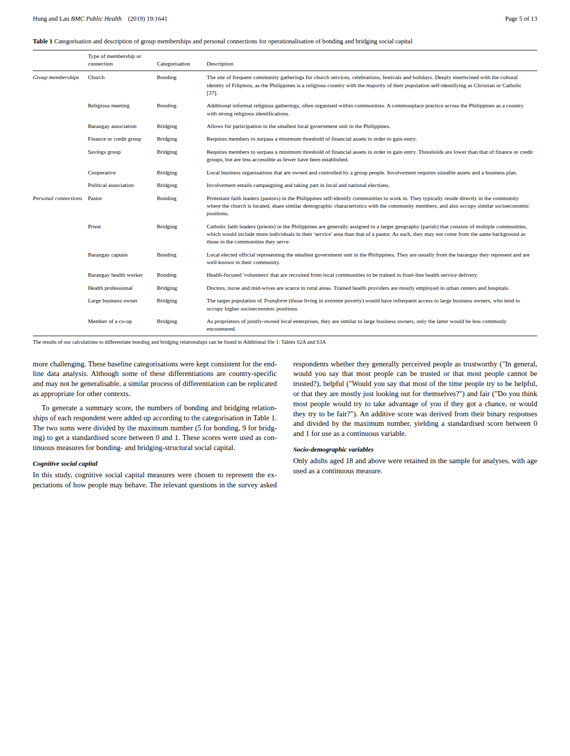Hung and Lau BMC Public Health (2019) 19:1641
Page 5 of 13
Table 1 Categorisation and description of group memberships and personal connections for operationalisation of bonding and bridging social capital
| | Type of membership or connection | Categorisation | Description |
| --- | --- | --- | --- |
| Group memberships | Church | Bonding | The site of frequent community gatherings for church services, celebrations, festivals and holidays. Deeply intertwined with the cultural identity of Filipinos, as the Philippines is a religious country with the majority of their population self-identifying as Christian or Catholic [ 37 ]. |
| Religious meeting | Bonding | Additional informal religious gatherings, often organised within communities. A commonplace practice across the Philippines as a country with strong religious identifications. |
| Barangay association | Bridging | Allows for participation in the smallest local government unit in the Philippines. |
| Finance or credit group | Bridging | Requires members to surpass a minimum threshold of financial assets in order to gain entry. |
| Savings group | Bridging | Requires members to surpass a minimum threshold of financial assets in order to gain entry. Thresholds are lower than that of finance or credit groups, but are less accessible as fewer have been established. |
| Cooperative | Bridging | Local business organisations that are owned and controlled by a group people. Involvement requires sizeable assets and a business plan. |
| Political association | Bridging | Involvement entails campaigning and taking part in local and national elections. |
| Personal connections | Pastor | Bonding | Protestant faith leaders (pastors) in the Philippines self-identify communities to work in. They typically reside directly in the community where the church is located, share similar demographic characteristics with the community members, and also occupy similar socioeconomic positions. |
| Priest | Bridging | Catholic faith leaders (priests) in the Philippines are generally assigned to a larger geography (parish) that consists of multiple communities, which would include more individuals in their 'service' area than that of a pastor. As such, they may not come from the same background as those in the communities they serve. |
| Barangay captain | Bonding | Local elected official representing the smallest government unit in the Philippines. They are usually from the barangay they represent and are well-known in their community. |
| Barangay health worker | Bonding | Health-focused 'volunteers' that are recruited from local communities to be trained in front-line health service delivery. |
| Health professional | Bridging | Doctors, nurse and mid-wives are scarce in rural areas. Trained health providers are mostly employed in urban centers and hospitals. |
| Large business owner | Bridging | The target population of Transform (those living in extreme poverty) would have infrequent access to large business owners, who tend to occupy higher socioeconomic positions. |
| Member of a co-op | Bridging | As proprietors of jointly-owned local enterprises, they are similar to large business owners, only the latter would be less commonly encountered. |
The results of our calculations to differentiate bonding and bridging relationships can be found in Additional file 1: Tables S2A and S3A
more challenging. These baseline categorisations were kept consistent for the endline data analysis. Although some of these differentiations are country-specific and may not be generalisable, a similar process of differentiation can be replicated as appropriate for other contexts.
To generate a summary score, the numbers of bonding and bridging relationships of each respondent were added up according to the categorisation in Table 1. The two sums were divided by the maximum number (5 for bonding, 9 for bridging) to get a standardised score between 0 and 1. These scores were used as continuous measures for bonding- and bridging-structural social capital.
Cognitive social capital
In this study, cognitive social capital measures were chosen to represent the expectations of how people may behave. The relevant questions in the survey asked respondents whether they generally perceived people as trustworthy ("In general, would you say that most people can be trusted or that most people cannot be trusted?), helpful ("Would you say that most of the time people try to be helpful, or that they are mostly just looking out for themselves?") and fair ("Do you think most people would try to take advantage of you if they got a chance, or would they try to be fair?"). An additive score was derived from their binary responses and divided by the maximum number, yielding a standardised score between 0 and 1 for use as a continuous variable.
Socio-demographic variables
Only adults aged 18 and above were retained in the sample for analyses, with age used as a continuous measure.